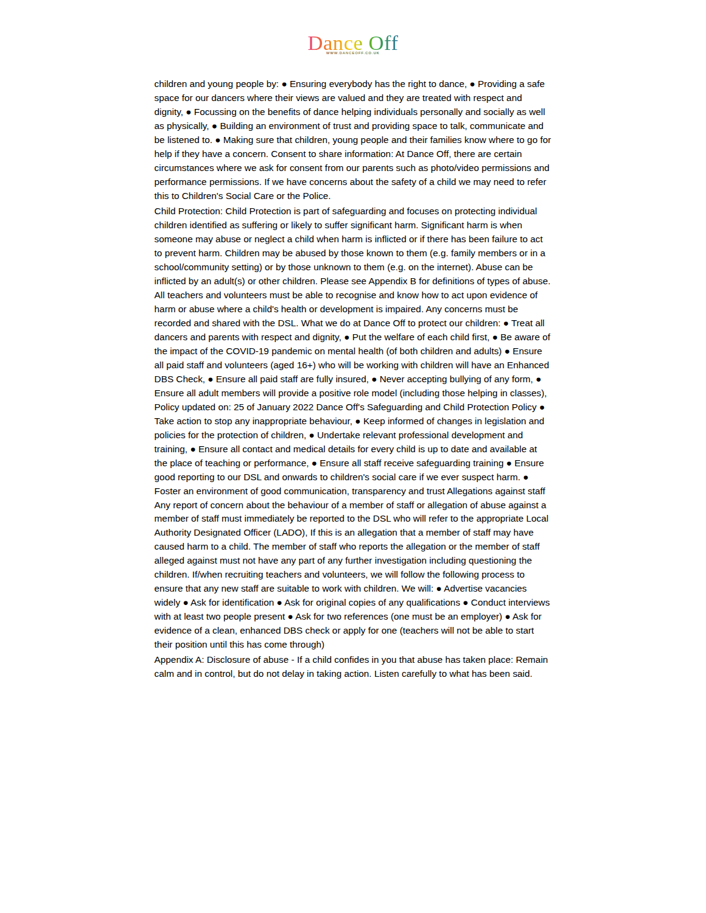Dance Off WWW.DANCEOFF.CO.UK
children and young people by: ● Ensuring everybody has the right to dance, ● Providing a safe space for our dancers where their views are valued and they are treated with respect and dignity, ● Focussing on the benefits of dance helping individuals personally and socially as well as physically, ● Building an environment of trust and providing space to talk, communicate and be listened to. ● Making sure that children, young people and their families know where to go for help if they have a concern. Consent to share information: At Dance Off, there are certain circumstances where we ask for consent from our parents such as photo/video permissions and performance permissions. If we have concerns about the safety of a child we may need to refer this to Children's Social Care or the Police.
Child Protection: Child Protection is part of safeguarding and focuses on protecting individual children identified as suffering or likely to suffer significant harm. Significant harm is when someone may abuse or neglect a child when harm is inflicted or if there has been failure to act to prevent harm. Children may be abused by those known to them (e.g. family members or in a school/community setting) or by those unknown to them (e.g. on the internet). Abuse can be inflicted by an adult(s) or other children. Please see Appendix B for definitions of types of abuse. All teachers and volunteers must be able to recognise and know how to act upon evidence of harm or abuse where a child's health or development is impaired. Any concerns must be recorded and shared with the DSL. What we do at Dance Off to protect our children: ● Treat all dancers and parents with respect and dignity, ● Put the welfare of each child first, ● Be aware of the impact of the COVID-19 pandemic on mental health (of both children and adults) ● Ensure all paid staff and volunteers (aged 16+) who will be working with children will have an Enhanced DBS Check, ● Ensure all paid staff are fully insured, ● Never accepting bullying of any form, ● Ensure all adult members will provide a positive role model (including those helping in classes), Policy updated on: 25 of January 2022 Dance Off's Safeguarding and Child Protection Policy ● Take action to stop any inappropriate behaviour, ● Keep informed of changes in legislation and policies for the protection of children, ● Undertake relevant professional development and training, ● Ensure all contact and medical details for every child is up to date and available at the place of teaching or performance, ● Ensure all staff receive safeguarding training ● Ensure good reporting to our DSL and onwards to children's social care if we ever suspect harm. ● Foster an environment of good communication, transparency and trust Allegations against staff Any report of concern about the behaviour of a member of staff or allegation of abuse against a member of staff must immediately be reported to the DSL who will refer to the appropriate Local Authority Designated Officer (LADO), If this is an allegation that a member of staff may have caused harm to a child. The member of staff who reports the allegation or the member of staff alleged against must not have any part of any further investigation including questioning the children. If/when recruiting teachers and volunteers, we will follow the following process to ensure that any new staff are suitable to work with children. We will: ● Advertise vacancies widely ● Ask for identification ● Ask for original copies of any qualifications ● Conduct interviews with at least two people present ● Ask for two references (one must be an employer) ● Ask for evidence of a clean, enhanced DBS check or apply for one (teachers will not be able to start their position until this has come through)
Appendix A: Disclosure of abuse - If a child confides in you that abuse has taken place: Remain calm and in control, but do not delay in taking action. Listen carefully to what has been said.